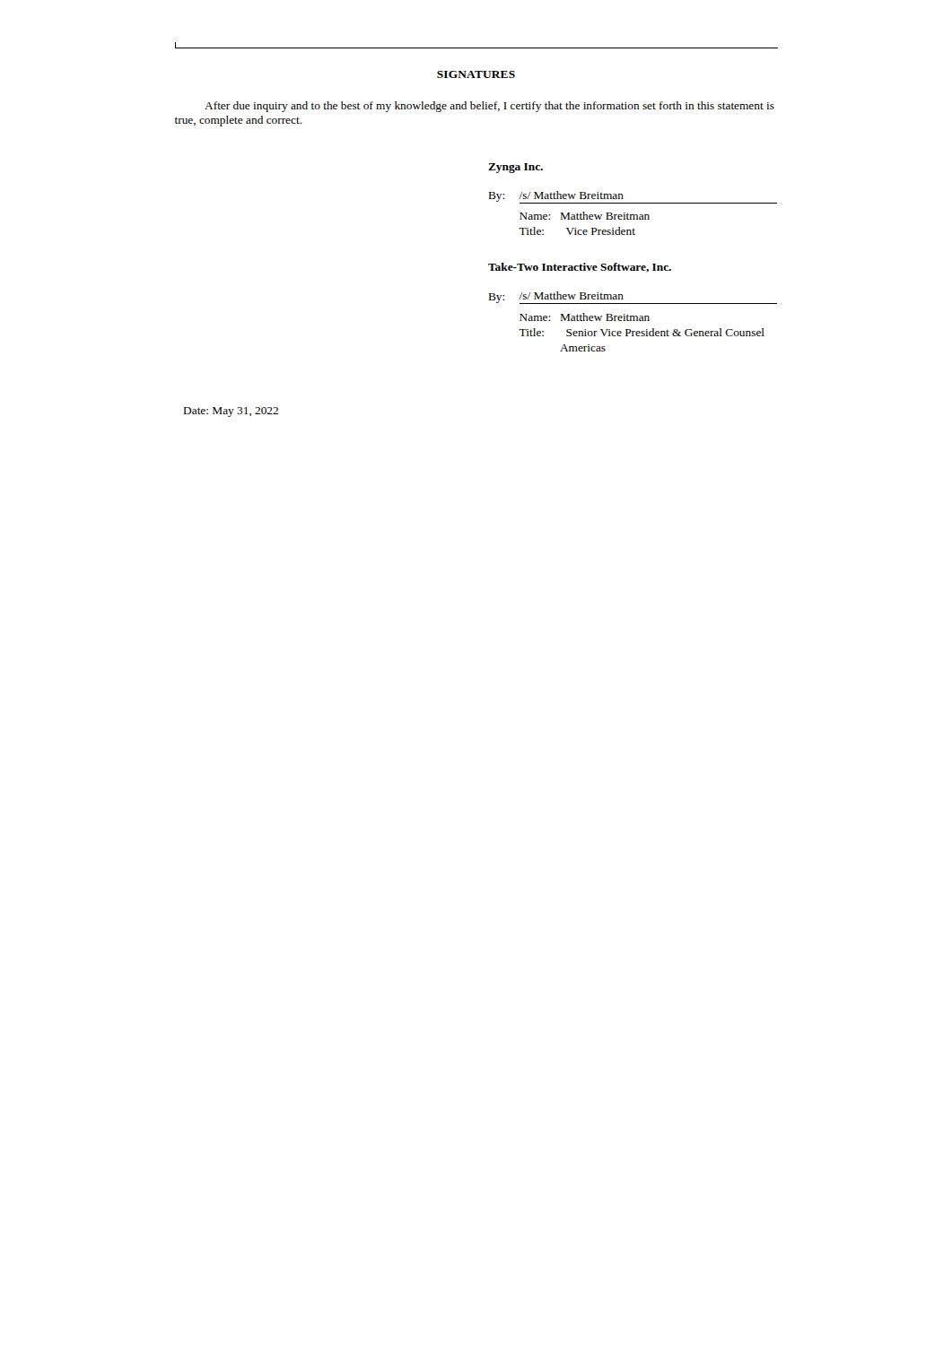SIGNATURES
After due inquiry and to the best of my knowledge and belief, I certify that the information set forth in this statement is true, complete and correct.
Zynga Inc.
| By: | /s/ Matthew Breitman |
Name: Matthew Breitman
Title: Vice President
Take-Two Interactive Software, Inc.
| By: | /s/ Matthew Breitman |
Name: Matthew Breitman
Title: Senior Vice President & General Counsel
Americas
Date: May 31, 2022